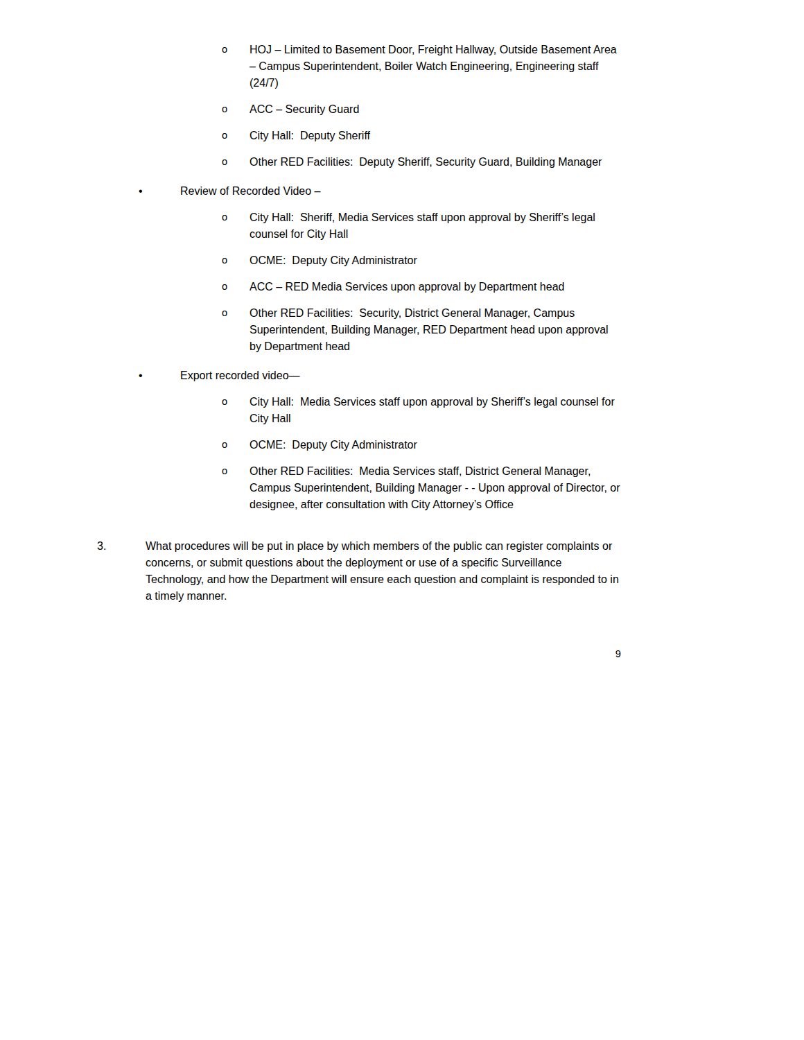HOJ – Limited to Basement Door, Freight Hallway, Outside Basement Area – Campus Superintendent, Boiler Watch Engineering, Engineering staff (24/7)
ACC – Security Guard
City Hall: Deputy Sheriff
Other RED Facilities: Deputy Sheriff, Security Guard, Building Manager
Review of Recorded Video –
City Hall: Sheriff, Media Services staff upon approval by Sheriff’s legal counsel for City Hall
OCME: Deputy City Administrator
ACC – RED Media Services upon approval by Department head
Other RED Facilities: Security, District General Manager, Campus Superintendent, Building Manager, RED Department head upon approval by Department head
Export recorded video—
City Hall: Media Services staff upon approval by Sheriff’s legal counsel for City Hall
OCME: Deputy City Administrator
Other RED Facilities: Media Services staff, District General Manager, Campus Superintendent, Building Manager - - Upon approval of Director, or designee, after consultation with City Attorney’s Office
3. What procedures will be put in place by which members of the public can register complaints or concerns, or submit questions about the deployment or use of a specific Surveillance Technology, and how the Department will ensure each question and complaint is responded to in a timely manner.
9